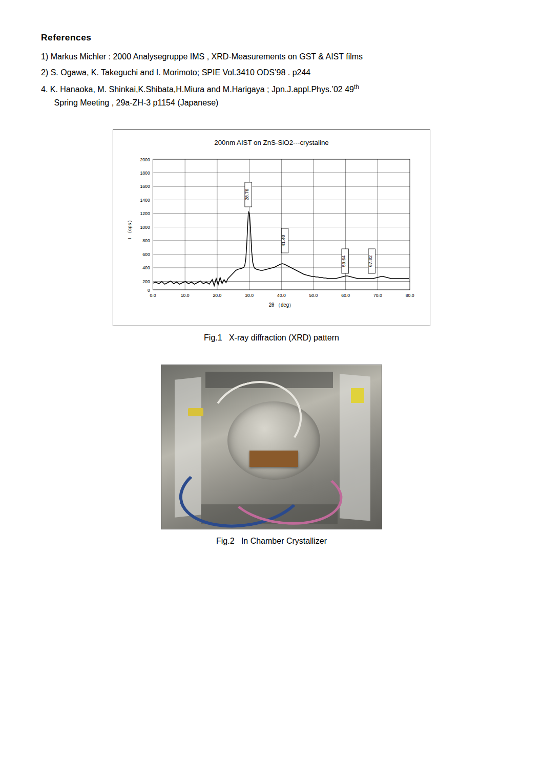References
1) Markus Michler : 2000 Analysegruppe IMS , XRD-Measurements on GST & AIST films
2) S. Ogawa, K. Takeguchi and I. Morimoto; SPIE Vol.3410 ODS’98 . p244
4. K. Hanaoka, M. Shinkai,K.Shibata,H.Miura and M.Harigaya ; Jpn.J.appl.Phys.’02 49th Spring Meeting , 29a-ZH-3 p1154 (Japanese)
200nm AIST on ZnS-SiO2---crystaline
2000 1800 1600 1400 1200 1000 800 600 400 200 0 I （cps） 0.0 10.0 20.0 30.0 40.0 50.0 60.0 70.0 80.0 2θ （deg） 28.76 41.40 59.64 67.82
Fig.1 X-ray diffraction (XRD) pattern
Fig.2 In Chamber Crystallizer